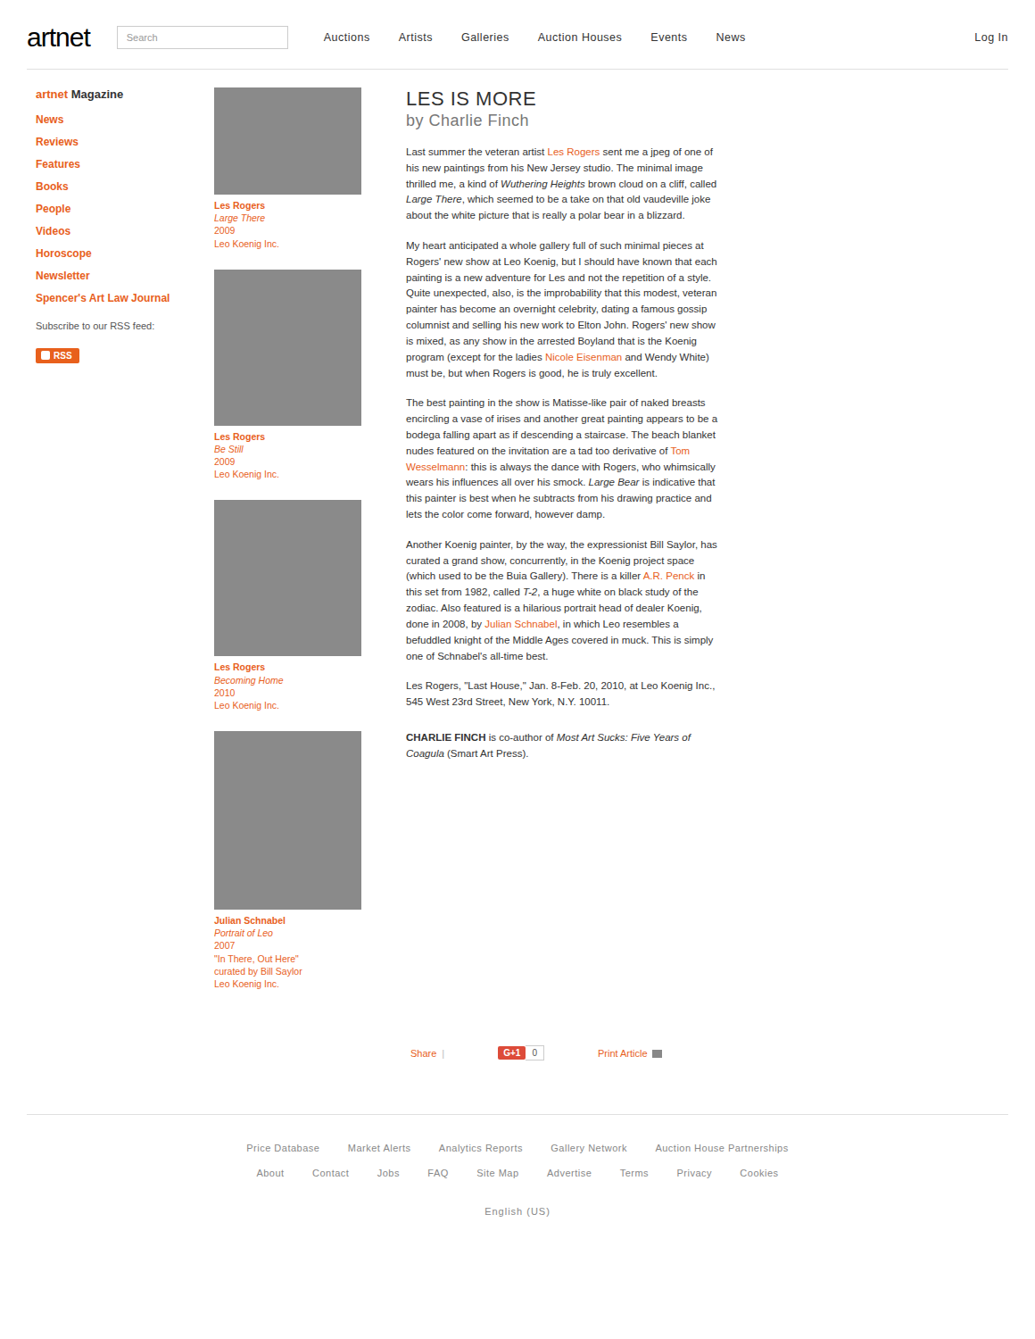artnet
Auctions
Artists
Galleries
Auction Houses
Events
News
Log In
artnet Magazine
News
Reviews
Features
Books
People
Videos
Horoscope
Newsletter
Spencer's Art Law Journal
Subscribe to our RSS feed:
RSS
Les Rogers Large There 2009 Leo Koenig Inc.
Les Rogers Be Still 2009 Leo Koenig Inc.
Les Rogers Becoming Home 2010 Leo Koenig Inc.
Julian Schnabel Portrait of Leo 2007 "In There, Out Here" curated by Bill Saylor Leo Koenig Inc.
LES IS MOREby Charlie Finch
Last summer the veteran artist Les Rogers sent me a jpeg of one of his new paintings from his New Jersey studio. The minimal image thrilled me, a kind of Wuthering Heights brown cloud on a cliff, called Large There, which seemed to be a take on that old vaudeville joke about the white picture that is really a polar bear in a blizzard.
My heart anticipated a whole gallery full of such minimal pieces at Rogers' new show at Leo Koenig, but I should have known that each painting is a new adventure for Les and not the repetition of a style. Quite unexpected, also, is the improbability that this modest, veteran painter has become an overnight celebrity, dating a famous gossip columnist and selling his new work to Elton John. Rogers' new show is mixed, as any show in the arrested Boyland that is the Koenig program (except for the ladies Nicole Eisenman and Wendy White) must be, but when Rogers is good, he is truly excellent.
The best painting in the show is Matisse-like pair of naked breasts encircling a vase of irises and another great painting appears to be a bodega falling apart as if descending a staircase. The beach blanket nudes featured on the invitation are a tad too derivative of Tom Wesselmann: this is always the dance with Rogers, who whimsically wears his influences all over his smock. Large Bear is indicative that this painter is best when he subtracts from his drawing practice and lets the color come forward, however damp.
Another Koenig painter, by the way, the expressionist Bill Saylor, has curated a grand show, concurrently, in the Koenig project space (which used to be the Buia Gallery). There is a killer A.R. Penck in this set from 1982, called T-2, a huge white on black study of the zodiac. Also featured is a hilarious portrait head of dealer Koenig, done in 2008, by Julian Schnabel, in which Leo resembles a befuddled knight of the Middle Ages covered in muck. This is simply one of Schnabel's all-time best.
Les Rogers, "Last House," Jan. 8-Feb. 20, 2010, at Leo Koenig Inc., 545 West 23rd Street, New York, N.Y. 10011.
CHARLIE FINCH is co-author of Most Art Sucks: Five Years of Coagula (Smart Art Press).
Share | G+10 Print Article
Price Database
Market Alerts
Analytics Reports
Gallery Network
Auction House Partnerships
About
Contact
Jobs
FAQ
Site Map
Advertise
Terms
Privacy
Cookies
English (US)